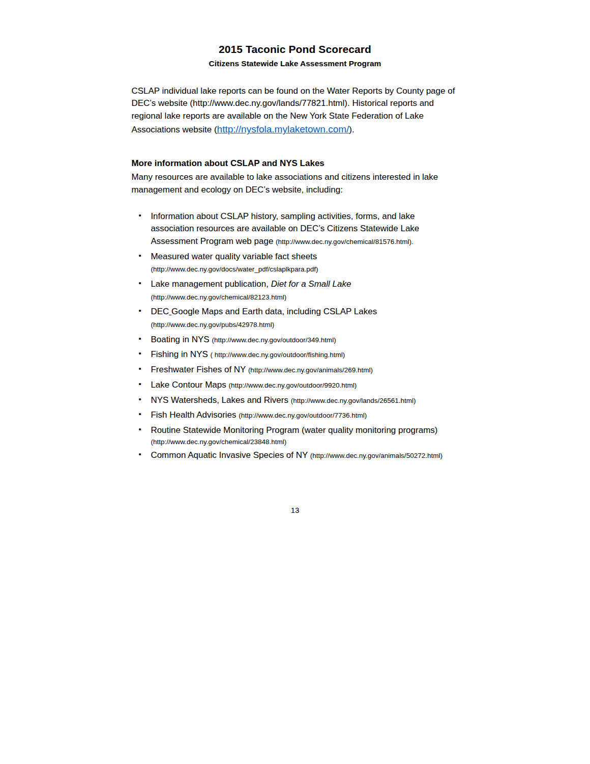2015 Taconic Pond Scorecard
Citizens Statewide Lake Assessment Program
CSLAP individual lake reports can be found on the Water Reports by County page of DEC’s website (http://www.dec.ny.gov/lands/77821.html). Historical reports and regional lake reports are available on the New York State Federation of Lake Associations website (http://nysfola.mylaketown.com/).
More information about CSLAP and NYS Lakes
Many resources are available to lake associations and citizens interested in lake management and ecology on DEC’s website, including:
Information about CSLAP history, sampling activities, forms, and lake association resources are available on DEC’s Citizens Statewide Lake Assessment Program web page (http://www.dec.ny.gov/chemical/81576.html).
Measured water quality variable fact sheets (http://www.dec.ny.gov/docs/water_pdf/cslaplkpara.pdf)
Lake management publication, Diet for a Small Lake (http://www.dec.ny.gov/chemical/82123.html)
DEC Google Maps and Earth data, including CSLAP Lakes (http://www.dec.ny.gov/pubs/42978.html)
Boating in NYS (http://www.dec.ny.gov/outdoor/349.html)
Fishing in NYS ( http://www.dec.ny.gov/outdoor/fishing.html)
Freshwater Fishes of NY (http://www.dec.ny.gov/animals/269.html)
Lake Contour Maps (http://www.dec.ny.gov/outdoor/9920.html)
NYS Watersheds, Lakes and Rivers (http://www.dec.ny.gov/lands/26561.html)
Fish Health Advisories (http://www.dec.ny.gov/outdoor/7736.html)
Routine Statewide Monitoring Program (water quality monitoring programs) (http://www.dec.ny.gov/chemical/23848.html)
Common Aquatic Invasive Species of NY (http://www.dec.ny.gov/animals/50272.html)
13